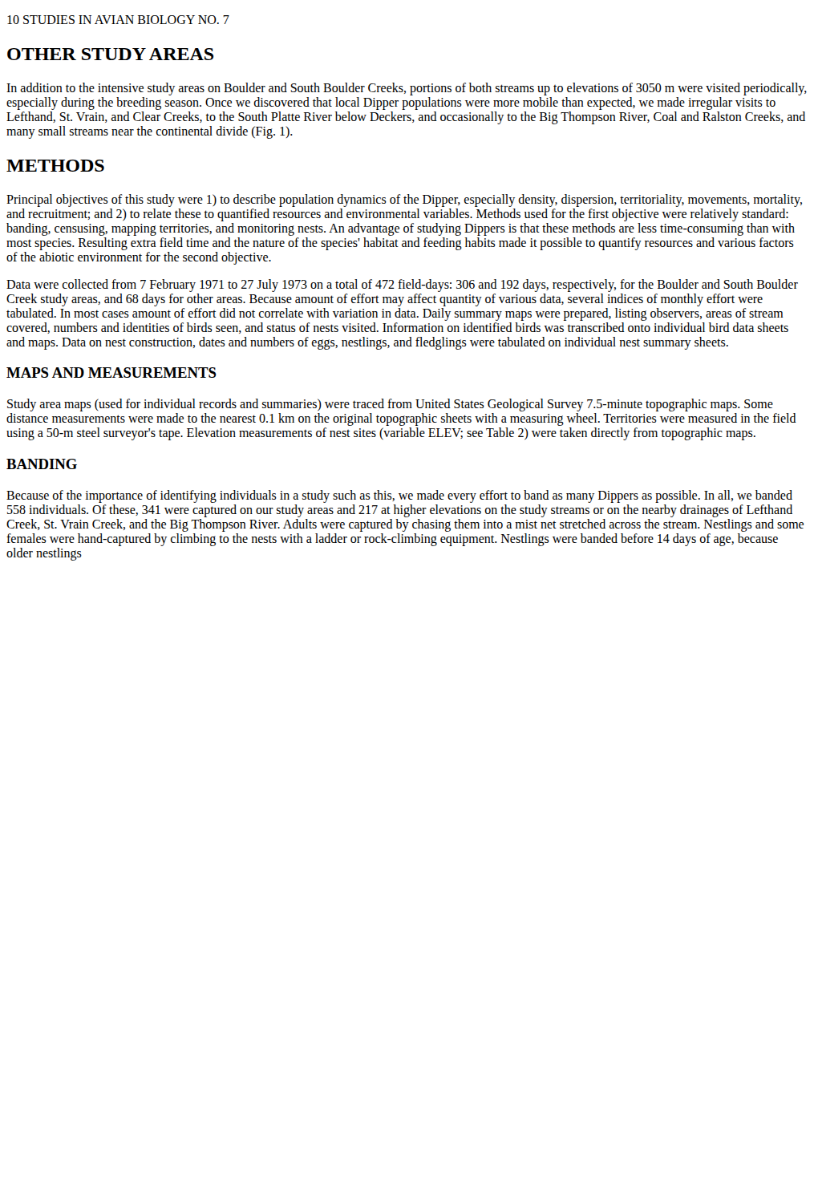10 STUDIES IN AVIAN BIOLOGY NO. 7
OTHER STUDY AREAS
In addition to the intensive study areas on Boulder and South Boulder Creeks, portions of both streams up to elevations of 3050 m were visited periodically, especially during the breeding season. Once we discovered that local Dipper populations were more mobile than expected, we made irregular visits to Lefthand, St. Vrain, and Clear Creeks, to the South Platte River below Deckers, and occasionally to the Big Thompson River, Coal and Ralston Creeks, and many small streams near the continental divide (Fig. 1).
METHODS
Principal objectives of this study were 1) to describe population dynamics of the Dipper, especially density, dispersion, territoriality, movements, mortality, and recruitment; and 2) to relate these to quantified resources and environmental variables. Methods used for the first objective were relatively standard: banding, censusing, mapping territories, and monitoring nests. An advantage of studying Dippers is that these methods are less time-consuming than with most species. Resulting extra field time and the nature of the species' habitat and feeding habits made it possible to quantify resources and various factors of the abiotic environment for the second objective.
Data were collected from 7 February 1971 to 27 July 1973 on a total of 472 field-days: 306 and 192 days, respectively, for the Boulder and South Boulder Creek study areas, and 68 days for other areas. Because amount of effort may affect quantity of various data, several indices of monthly effort were tabulated. In most cases amount of effort did not correlate with variation in data. Daily summary maps were prepared, listing observers, areas of stream covered, numbers and identities of birds seen, and status of nests visited. Information on identified birds was transcribed onto individual bird data sheets and maps. Data on nest construction, dates and numbers of eggs, nestlings, and fledglings were tabulated on individual nest summary sheets.
MAPS AND MEASUREMENTS
Study area maps (used for individual records and summaries) were traced from United States Geological Survey 7.5-minute topographic maps. Some distance measurements were made to the nearest 0.1 km on the original topographic sheets with a measuring wheel. Territories were measured in the field using a 50-m steel surveyor's tape. Elevation measurements of nest sites (variable ELEV; see Table 2) were taken directly from topographic maps.
BANDING
Because of the importance of identifying individuals in a study such as this, we made every effort to band as many Dippers as possible. In all, we banded 558 individuals. Of these, 341 were captured on our study areas and 217 at higher elevations on the study streams or on the nearby drainages of Lefthand Creek, St. Vrain Creek, and the Big Thompson River. Adults were captured by chasing them into a mist net stretched across the stream. Nestlings and some females were hand-captured by climbing to the nests with a ladder or rock-climbing equipment. Nestlings were banded before 14 days of age, because older nestlings